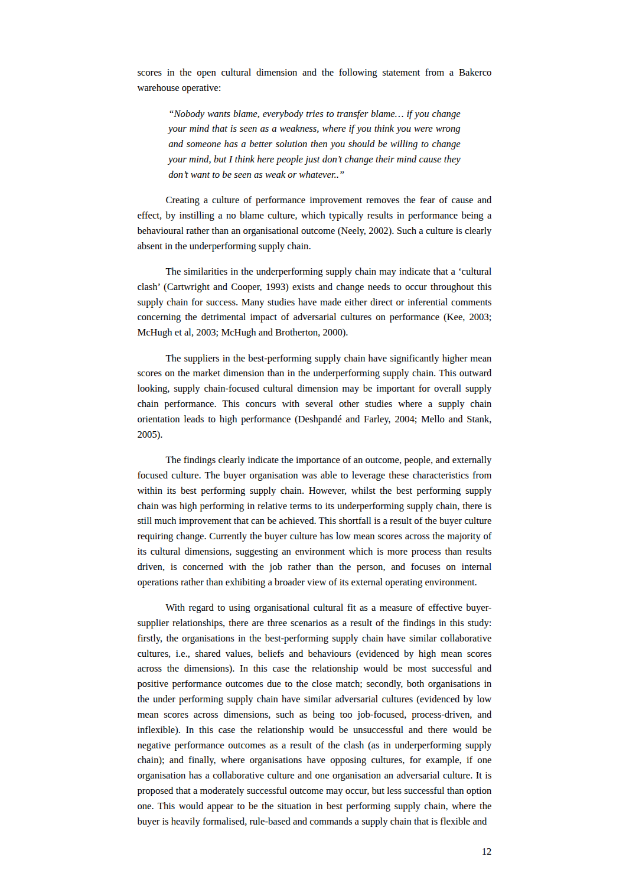scores in the open cultural dimension and the following statement from a Bakerco warehouse operative:
“Nobody wants blame, everybody tries to transfer blame… if you change your mind that is seen as a weakness, where if you think you were wrong and someone has a better solution then you should be willing to change your mind, but I think here people just don’t change their mind cause they don’t want to be seen as weak or whatever..”
Creating a culture of performance improvement removes the fear of cause and effect, by instilling a no blame culture, which typically results in performance being a behavioural rather than an organisational outcome (Neely, 2002). Such a culture is clearly absent in the underperforming supply chain.
The similarities in the underperforming supply chain may indicate that a ‘cultural clash’ (Cartwright and Cooper, 1993) exists and change needs to occur throughout this supply chain for success. Many studies have made either direct or inferential comments concerning the detrimental impact of adversarial cultures on performance (Kee, 2003; McHugh et al, 2003; McHugh and Brotherton, 2000).
The suppliers in the best-performing supply chain have significantly higher mean scores on the market dimension than in the underperforming supply chain. This outward looking, supply chain-focused cultural dimension may be important for overall supply chain performance. This concurs with several other studies where a supply chain orientation leads to high performance (Deshpandé and Farley, 2004; Mello and Stank, 2005).
The findings clearly indicate the importance of an outcome, people, and externally focused culture. The buyer organisation was able to leverage these characteristics from within its best performing supply chain. However, whilst the best performing supply chain was high performing in relative terms to its underperforming supply chain, there is still much improvement that can be achieved. This shortfall is a result of the buyer culture requiring change. Currently the buyer culture has low mean scores across the majority of its cultural dimensions, suggesting an environment which is more process than results driven, is concerned with the job rather than the person, and focuses on internal operations rather than exhibiting a broader view of its external operating environment.
With regard to using organisational cultural fit as a measure of effective buyer-supplier relationships, there are three scenarios as a result of the findings in this study: firstly, the organisations in the best-performing supply chain have similar collaborative cultures, i.e., shared values, beliefs and behaviours (evidenced by high mean scores across the dimensions). In this case the relationship would be most successful and positive performance outcomes due to the close match; secondly, both organisations in the under performing supply chain have similar adversarial cultures (evidenced by low mean scores across dimensions, such as being too job-focused, process-driven, and inflexible). In this case the relationship would be unsuccessful and there would be negative performance outcomes as a result of the clash (as in underperforming supply chain); and finally, where organisations have opposing cultures, for example, if one organisation has a collaborative culture and one organisation an adversarial culture. It is proposed that a moderately successful outcome may occur, but less successful than option one. This would appear to be the situation in best performing supply chain, where the buyer is heavily formalised, rule-based and commands a supply chain that is flexible and
12